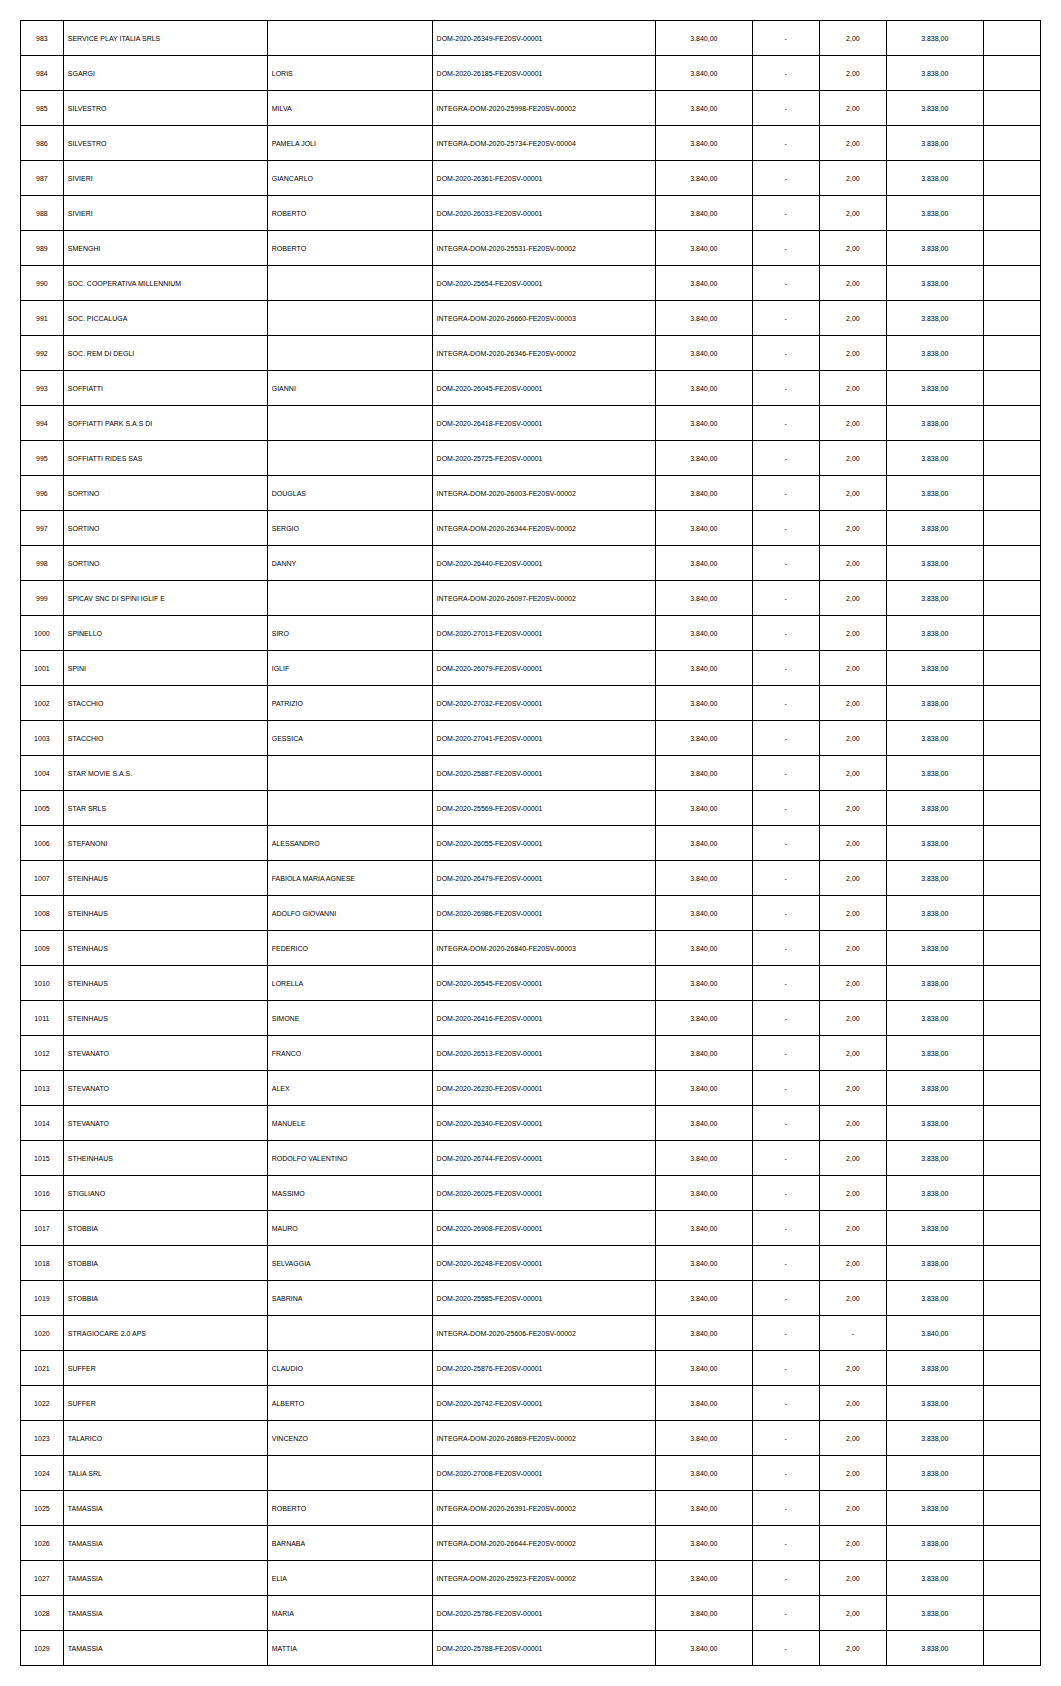| 983 | SERVICE PLAY ITALIA SRLS | | DOM-2020-26349-FE20SV-00001 | 3.840,00 | - | 2,00 | 3.838,00 | |
| 984 | SGARGI | LORIS | DOM-2020-26185-FE20SV-00001 | 3.840,00 | - | 2,00 | 3.838,00 | |
| 985 | SILVESTRO | MILVA | INTEGRA-DOM-2020-25998-FE20SV-00002 | 3.840,00 | - | 2,00 | 3.838,00 | |
| 986 | SILVESTRO | PAMELA JOLI | INTEGRA-DOM-2020-25734-FE20SV-00004 | 3.840,00 | - | 2,00 | 3.838,00 | |
| 987 | SIVIERI | GIANCARLO | DOM-2020-26361-FE20SV-00001 | 3.840,00 | - | 2,00 | 3.838,00 | |
| 988 | SIVIERI | ROBERTO | DOM-2020-26033-FE20SV-00001 | 3.840,00 | - | 2,00 | 3.838,00 | |
| 989 | SMENGHI | ROBERTO | INTEGRA-DOM-2020-25531-FE20SV-00002 | 3.840,00 | - | 2,00 | 3.838,00 | |
| 990 | SOC. COOPERATIVA MILLENNIUM | | DOM-2020-25654-FE20SV-00001 | 3.840,00 | - | 2,00 | 3.838,00 | |
| 991 | SOC. PICCALUGA | | INTEGRA-DOM-2020-26660-FE20SV-00003 | 3.840,00 | - | 2,00 | 3.838,00 | |
| 992 | SOC. REM DI DEGLI | | INTEGRA-DOM-2020-26346-FE20SV-00002 | 3.840,00 | - | 2,00 | 3.838,00 | |
| 993 | SOFFIATTI | GIANNI | DOM-2020-26045-FE20SV-00001 | 3.840,00 | - | 2,00 | 3.838,00 | |
| 994 | SOFFIATTI PARK S.A.S DI | | DOM-2020-26418-FE20SV-00001 | 3.840,00 | - | 2,00 | 3.838,00 | |
| 995 | SOFFIATTI RIDES SAS | | DOM-2020-25725-FE20SV-00001 | 3.840,00 | - | 2,00 | 3.838,00 | |
| 996 | SORTINO | DOUGLAS | INTEGRA-DOM-2020-26003-FE20SV-00002 | 3.840,00 | - | 2,00 | 3.838,00 | |
| 997 | SORTINO | SERGIO | INTEGRA-DOM-2020-26344-FE20SV-00002 | 3.840,00 | - | 2,00 | 3.838,00 | |
| 998 | SORTINO | DANNY | DOM-2020-26440-FE20SV-00001 | 3.840,00 | - | 2,00 | 3.838,00 | |
| 999 | SPICAV SNC DI SPINI IGLIF E | | INTEGRA-DOM-2020-26097-FE20SV-00002 | 3.840,00 | - | 2,00 | 3.838,00 | |
| 1000 | SPINELLO | SIRO | DOM-2020-27013-FE20SV-00001 | 3.840,00 | - | 2,00 | 3.838,00 | |
| 1001 | SPINI | IGLIF | DOM-2020-26079-FE20SV-00001 | 3.840,00 | - | 2,00 | 3.838,00 | |
| 1002 | STACCHIO | PATRIZIO | DOM-2020-27032-FE20SV-00001 | 3.840,00 | - | 2,00 | 3.838,00 | |
| 1003 | STACCHIO | GESSICA | DOM-2020-27041-FE20SV-00001 | 3.840,00 | - | 2,00 | 3.838,00 | |
| 1004 | STAR MOVIE S.A.S. | | DOM-2020-25887-FE20SV-00001 | 3.840,00 | - | 2,00 | 3.838,00 | |
| 1005 | STAR SRLS | | DOM-2020-25569-FE20SV-00001 | 3.840,00 | - | 2,00 | 3.838,00 | |
| 1006 | STEFANONI | ALESSANDRO | DOM-2020-26055-FE20SV-00001 | 3.840,00 | - | 2,00 | 3.838,00 | |
| 1007 | STEINHAUS | FABIOLA MARIA AGNESE | DOM-2020-26479-FE20SV-00001 | 3.840,00 | - | 2,00 | 3.838,00 | |
| 1008 | STEINHAUS | ADOLFO GIOVANNI | DOM-2020-26986-FE20SV-00001 | 3.840,00 | - | 2,00 | 3.838,00 | |
| 1009 | STEINHAUS | FEDERICO | INTEGRA-DOM-2020-26840-FE20SV-00003 | 3.840,00 | - | 2,00 | 3.838,00 | |
| 1010 | STEINHAUS | LORELLA | DOM-2020-26545-FE20SV-00001 | 3.840,00 | - | 2,00 | 3.838,00 | |
| 1011 | STEINHAUS | SIMONE | DOM-2020-26416-FE20SV-00001 | 3.840,00 | - | 2,00 | 3.838,00 | |
| 1012 | STEVANATO | FRANCO | DOM-2020-26513-FE20SV-00001 | 3.840,00 | - | 2,00 | 3.838,00 | |
| 1013 | STEVANATO | ALEX | DOM-2020-26230-FE20SV-00001 | 3.840,00 | - | 2,00 | 3.838,00 | |
| 1014 | STEVANATO | MANUELE | DOM-2020-26340-FE20SV-00001 | 3.840,00 | - | 2,00 | 3.838,00 | |
| 1015 | STHEINHAUS | RODOLFO VALENTINO | DOM-2020-26744-FE20SV-00001 | 3.840,00 | - | 2,00 | 3.838,00 | |
| 1016 | STIGLIANO | MASSIMO | DOM-2020-26025-FE20SV-00001 | 3.840,00 | - | 2,00 | 3.838,00 | |
| 1017 | STOBBIA | MAURO | DOM-2020-26908-FE20SV-00001 | 3.840,00 | - | 2,00 | 3.838,00 | |
| 1018 | STOBBIA | SELVAGGIA | DOM-2020-26248-FE20SV-00001 | 3.840,00 | - | 2,00 | 3.838,00 | |
| 1019 | STOBBIA | SABRINA | DOM-2020-25585-FE20SV-00001 | 3.840,00 | - | 2,00 | 3.838,00 | |
| 1020 | STRAGIOCARE 2.0 APS | | INTEGRA-DOM-2020-25606-FE20SV-00002 | 3.840,00 | - | - | 3.840,00 | |
| 1021 | SUFFER | CLAUDIO | DOM-2020-25876-FE20SV-00001 | 3.840,00 | - | 2,00 | 3.838,00 | |
| 1022 | SUFFER | ALBERTO | DOM-2020-26742-FE20SV-00001 | 3.840,00 | - | 2,00 | 3.838,00 | |
| 1023 | TALARICO | VINCENZO | INTEGRA-DOM-2020-26869-FE20SV-00002 | 3.840,00 | - | 2,00 | 3.838,00 | |
| 1024 | TALIA SRL | | DOM-2020-27008-FE20SV-00001 | 3.840,00 | - | 2,00 | 3.838,00 | |
| 1025 | TAMASSIA | ROBERTO | INTEGRA-DOM-2020-26391-FE20SV-00002 | 3.840,00 | - | 2,00 | 3.838,00 | |
| 1026 | TAMASSIA | BARNABA | INTEGRA-DOM-2020-26644-FE20SV-00002 | 3.840,00 | - | 2,00 | 3.838,00 | |
| 1027 | TAMASSIA | ELIA | INTEGRA-DOM-2020-25923-FE20SV-00002 | 3.840,00 | - | 2,00 | 3.838,00 | |
| 1028 | TAMASSIA | MARIA | DOM-2020-25786-FE20SV-00001 | 3.840,00 | - | 2,00 | 3.838,00 | |
| 1029 | TAMASSIA | MATTIA | DOM-2020-25788-FE20SV-00001 | 3.840,00 | - | 2,00 | 3.838,00 | |